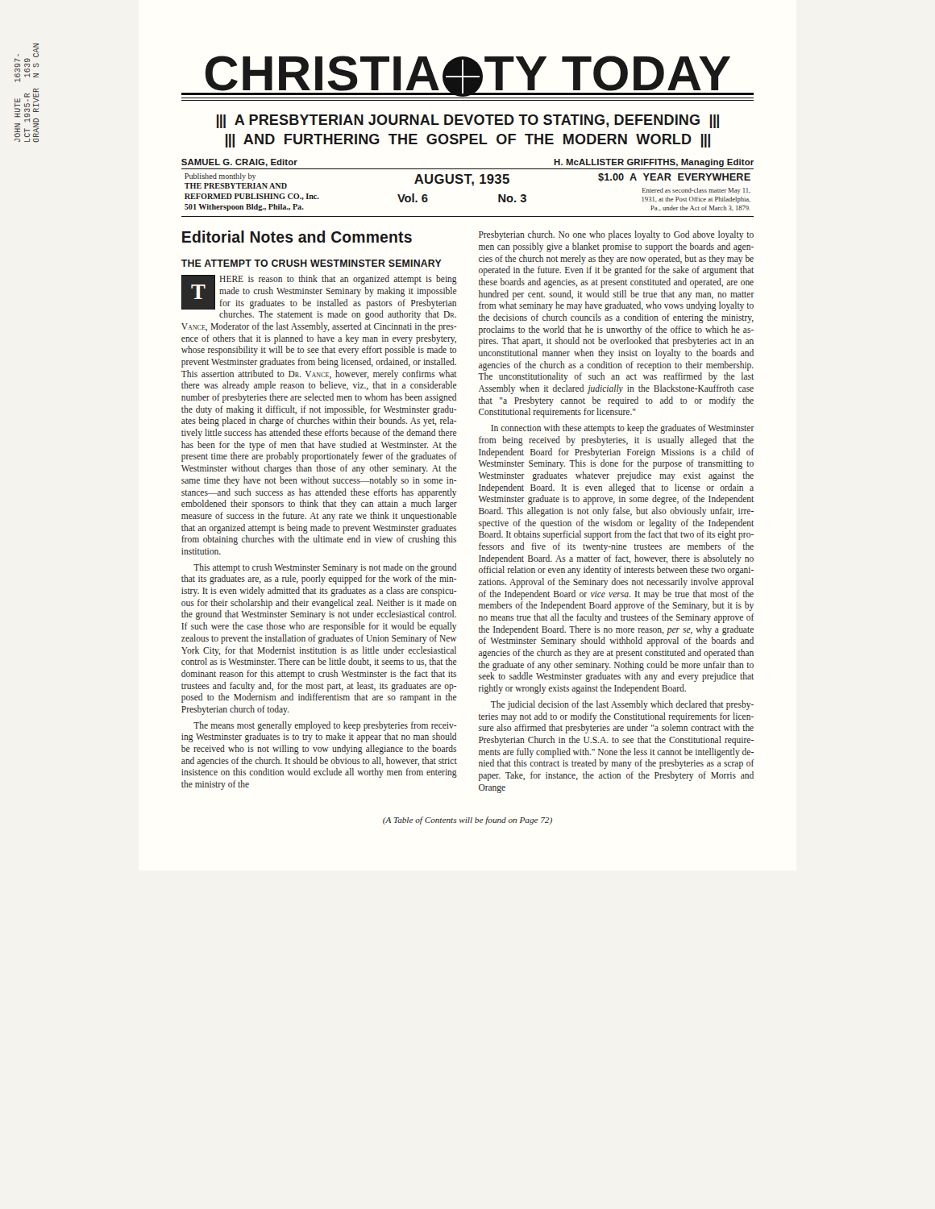JOHN HUTE 16397- LCT 1935-R 1639 GRAND RIVER N S CAN
CHRISTIA TY TODAY
||| A PRESBYTERIAN JOURNAL DEVOTED TO STATING, DEFENDING |||
||| AND FURTHERING THE GOSPEL OF THE MODERN WORLD |||
SAMUEL G. CRAIG, Editor
H. McALLISTER GRIFFITHS, Managing Editor
Published monthly by
THE PRESBYTERIAN AND
REFORMED PUBLISHING CO., Inc.
501 Witherspoon Bldg., Phila., Pa.
AUGUST, 1935
Vol. 6 No. 3
$1.00 A YEAR EVERYWHERE
Entered as second-class matter May 11,
1931, at the Post Office at Philadelphia,
Pa., under the Act of March 3, 1879.
Editorial Notes and Comments
THE ATTEMPT TO CRUSH WESTMINSTER SEMINARY
THERE is reason to think that an organized attempt is being made to crush Westminster Seminary by making it impossible for its graduates to be installed as pastors of Presbyterian churches. The statement is made on good authority that Dr. Vance, Moderator of the last Assembly, asserted at Cincinnati in the presence of others that it is planned to have a key man in every presbytery, whose responsibility it will be to see that every effort possible is made to prevent Westminster graduates from being licensed, ordained, or installed. This assertion attributed to Dr. Vance, however, merely confirms what there was already ample reason to believe, viz., that in a considerable number of presbyteries there are selected men to whom has been assigned the duty of making it difficult, if not impossible, for Westminster graduates being placed in charge of churches within their bounds. As yet, relatively little success has attended these efforts because of the demand there has been for the type of men that have studied at Westminster. At the present time there are probably proportionately fewer of the graduates of Westminster without charges than those of any other seminary. At the same time they have not been without success—notably so in some instances—and such success as has attended these efforts has apparently emboldened their sponsors to think that they can attain a much larger measure of success in the future. At any rate we think it unquestionable that an organized attempt is being made to prevent Westminster graduates from obtaining churches with the ultimate end in view of crushing this institution.
This attempt to crush Westminster Seminary is not made on the ground that its graduates are, as a rule, poorly equipped for the work of the ministry. It is even widely admitted that its graduates as a class are conspicuous for their scholarship and their evangelical zeal. Neither is it made on the ground that Westminster Seminary is not under ecclesiastical control. If such were the case those who are responsible for it would be equally zealous to prevent the installation of graduates of Union Seminary of New York City, for that Modernist institution is as little under ecclesiastical control as is Westminster. There can be little doubt, it seems to us, that the dominant reason for this attempt to crush Westminster is the fact that its trustees and faculty and, for the most part, at least, its graduates are opposed to the Modernism and indifferentism that are so rampant in the Presbyterian church of today.
The means most generally employed to keep presbyteries from receiving Westminster graduates is to try to make it appear that no man should be received who is not willing to vow undying allegiance to the boards and agencies of the church. It should be obvious to all, however, that strict insistence on this condition would exclude all worthy men from entering the ministry of the
Presbyterian church. No one who places loyalty to God above loyalty to men can possibly give a blanket promise to support the boards and agencies of the church not merely as they are now operated, but as they may be operated in the future. Even if it be granted for the sake of argument that these boards and agencies, as at present constituted and operated, are one hundred per cent. sound, it would still be true that any man, no matter from what seminary he may have graduated, who vows undying loyalty to the decisions of church councils as a condition of entering the ministry, proclaims to the world that he is unworthy of the office to which he aspires. That apart, it should not be overlooked that presbyteries act in an unconstitutional manner when they insist on loyalty to the boards and agencies of the church as a condition of reception to their membership. The unconstitutionality of such an act was reaffirmed by the last Assembly when it declared judicially in the Blackstone-Kauffroth case that "a Presbytery cannot be required to add to or modify the Constitutional requirements for licensure."
In connection with these attempts to keep the graduates of Westminster from being received by presbyteries, it is usually alleged that the Independent Board for Presbyterian Foreign Missions is a child of Westminster Seminary. This is done for the purpose of transmitting to Westminster graduates whatever prejudice may exist against the Independent Board. It is even alleged that to license or ordain a Westminster graduate is to approve, in some degree, of the Independent Board. This allegation is not only false, but also obviously unfair, irrespective of the question of the wisdom or legality of the Independent Board. It obtains superficial support from the fact that two of its eight professors and five of its twenty-nine trustees are members of the Independent Board. As a matter of fact, however, there is absolutely no official relation or even any identity of interests between these two organizations. Approval of the Seminary does not necessarily involve approval of the Independent Board or vice versa. It may be true that most of the members of the Independent Board approve of the Seminary, but it is by no means true that all the faculty and trustees of the Seminary approve of the Independent Board. There is no more reason, per se, why a graduate of Westminster Seminary should withhold approval of the boards and agencies of the church as they are at present constituted and operated than the graduate of any other seminary. Nothing could be more unfair than to seek to saddle Westminster graduates with any and every prejudice that rightly or wrongly exists against the Independent Board.
The judicial decision of the last Assembly which declared that presbyteries may not add to or modify the Constitutional requirements for licensure also affirmed that presbyteries are under "a solemn contract with the Presbyterian Church in the U.S.A. to see that the Constitutional requirements are fully complied with." None the less it cannot be intelligently denied that this contract is treated by many of the presbyteries as a scrap of paper. Take, for instance, the action of the Presbytery of Morris and Orange
(A Table of Contents will be found on Page 72)